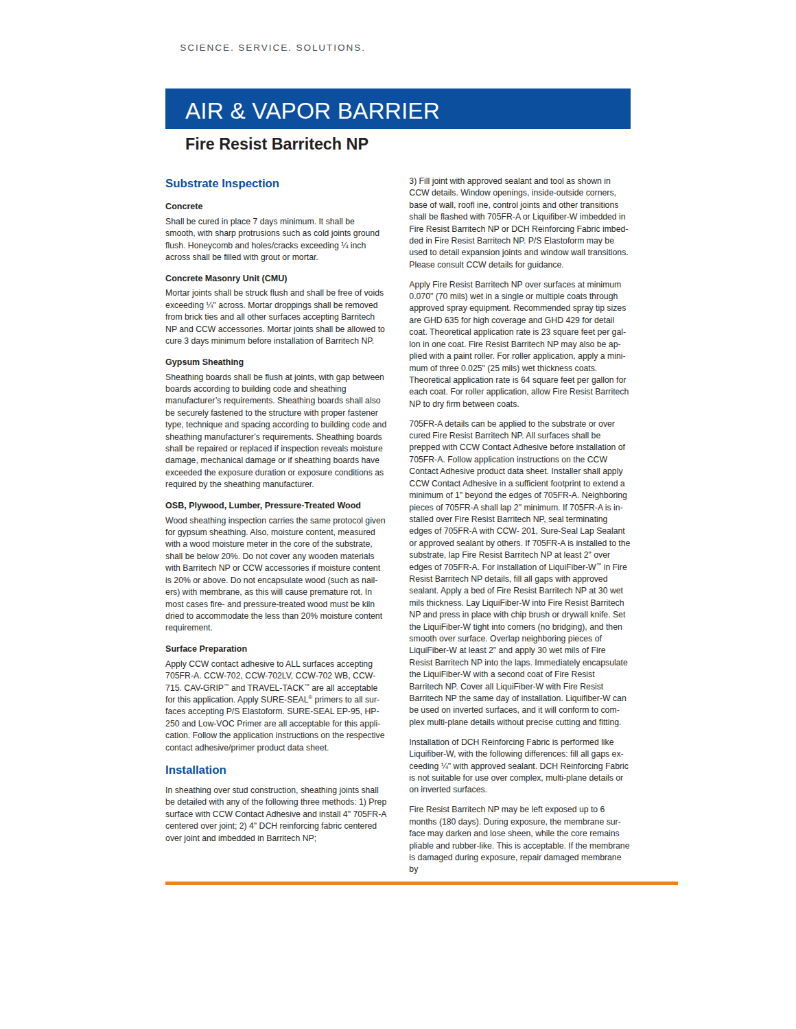SCIENCE. SERVICE. SOLUTIONS.
AIR & VAPOR BARRIER
Fire Resist Barritech NP
Substrate Inspection
Concrete
Shall be cured in place 7 days minimum. It shall be smooth, with sharp protrusions such as cold joints ground flush. Honeycomb and holes/cracks exceeding ¼ inch across shall be filled with grout or mortar.
Concrete Masonry Unit (CMU)
Mortar joints shall be struck flush and shall be free of voids exceeding ¼" across. Mortar droppings shall be removed from brick ties and all other surfaces accepting Barritech NP and CCW accessories. Mortar joints shall be allowed to cure 3 days minimum before installation of Barritech NP.
Gypsum Sheathing
Sheathing boards shall be flush at joints, with gap between boards according to building code and sheathing manufacturer’s requirements. Sheathing boards shall also be securely fastened to the structure with proper fastener type, technique and spacing according to building code and sheathing manufacturer’s requirements. Sheathing boards shall be repaired or replaced if inspection reveals moisture damage, mechanical damage or if sheathing boards have exceeded the exposure duration or exposure conditions as required by the sheathing manufacturer.
OSB, Plywood, Lumber, Pressure-Treated Wood
Wood sheathing inspection carries the same protocol given for gypsum sheathing. Also, moisture content, measured with a wood moisture meter in the core of the substrate, shall be below 20%. Do not cover any wooden materials with Barritech NP or CCW accessories if moisture content is 20% or above. Do not encapsulate wood (such as nailers) with membrane, as this will cause premature rot. In most cases fire- and pressure-treated wood must be kiln dried to accommodate the less than 20% moisture content requirement.
Surface Preparation
Apply CCW contact adhesive to ALL surfaces accepting 705FR-A. CCW-702, CCW-702LV, CCW-702 WB, CCW-715. CAV-GRIP™ and TRAVEL-TACK™ are all acceptable for this application. Apply SURE-SEAL® primers to all surfaces accepting P/S Elastoform. SURE-SEAL EP-95, HP-250 and Low-VOC Primer are all acceptable for this application. Follow the application instructions on the respective contact adhesive/primer product data sheet.
Installation
In sheathing over stud construction, sheathing joints shall be detailed with any of the following three methods: 1) Prep surface with CCW Contact Adhesive and install 4" 705FR-A centered over joint; 2) 4" DCH reinforcing fabric centered over joint and imbedded in Barritech NP;
3) Fill joint with approved sealant and tool as shown in CCW details. Window openings, inside-outside corners, base of wall, roofl ine, control joints and other transitions shall be flashed with 705FR-A or Liquifiber-W imbedded in Fire Resist Barritech NP or DCH Reinforcing Fabric imbedded in Fire Resist Barritech NP. P/S Elastoform may be used to detail expansion joints and window wall transitions. Please consult CCW details for guidance.
Apply Fire Resist Barritech NP over surfaces at minimum 0.070" (70 mils) wet in a single or multiple coats through approved spray equipment. Recommended spray tip sizes are GHD 635 for high coverage and GHD 429 for detail coat. Theoretical application rate is 23 square feet per gallon in one coat. Fire Resist Barritech NP may also be applied with a paint roller. For roller application, apply a minimum of three 0.025" (25 mils) wet thickness coats. Theoretical application rate is 64 square feet per gallon for each coat. For roller application, allow Fire Resist Barritech NP to dry firm between coats.
705FR-A details can be applied to the substrate or over cured Fire Resist Barritech NP. All surfaces shall be prepped with CCW Contact Adhesive before installation of 705FR-A. Follow application instructions on the CCW Contact Adhesive product data sheet. Installer shall apply CCW Contact Adhesive in a sufficient footprint to extend a minimum of 1" beyond the edges of 705FR-A. Neighboring pieces of 705FR-A shall lap 2" minimum. If 705FR-A is installed over Fire Resist Barritech NP, seal terminating edges of 705FR-A with CCW- 201, Sure-Seal Lap Sealant or approved sealant by others. If 705FR-A is installed to the substrate, lap Fire Resist Barritech NP at least 2" over edges of 705FR-A. For installation of LiquiFiber-W™ in Fire Resist Barritech NP details, fill all gaps with approved sealant. Apply a bed of Fire Resist Barritech NP at 30 wet mils thickness. Lay LiquiFiber-W into Fire Resist Barritech NP and press in place with chip brush or drywall knife. Set the LiquiFiber-W tight into corners (no bridging), and then smooth over surface. Overlap neighboring pieces of LiquiFiber-W at least 2" and apply 30 wet mils of Fire Resist Barritech NP into the laps. Immediately encapsulate the LiquiFiber-W with a second coat of Fire Resist Barritech NP. Cover all LiquiFiber-W with Fire Resist Barritech NP the same day of installation. Liquifiber-W can be used on inverted surfaces, and it will conform to complex multi-plane details without precise cutting and fitting.
Installation of DCH Reinforcing Fabric is performed like Liquifiber-W, with the following differences: fill all gaps exceeding ¼" with approved sealant. DCH Reinforcing Fabric is not suitable for use over complex, multi-plane details or on inverted surfaces.
Fire Resist Barritech NP may be left exposed up to 6 months (180 days). During exposure, the membrane surface may darken and lose sheen, while the core remains pliable and rubber-like. This is acceptable. If the membrane is damaged during exposure, repair damaged membrane by